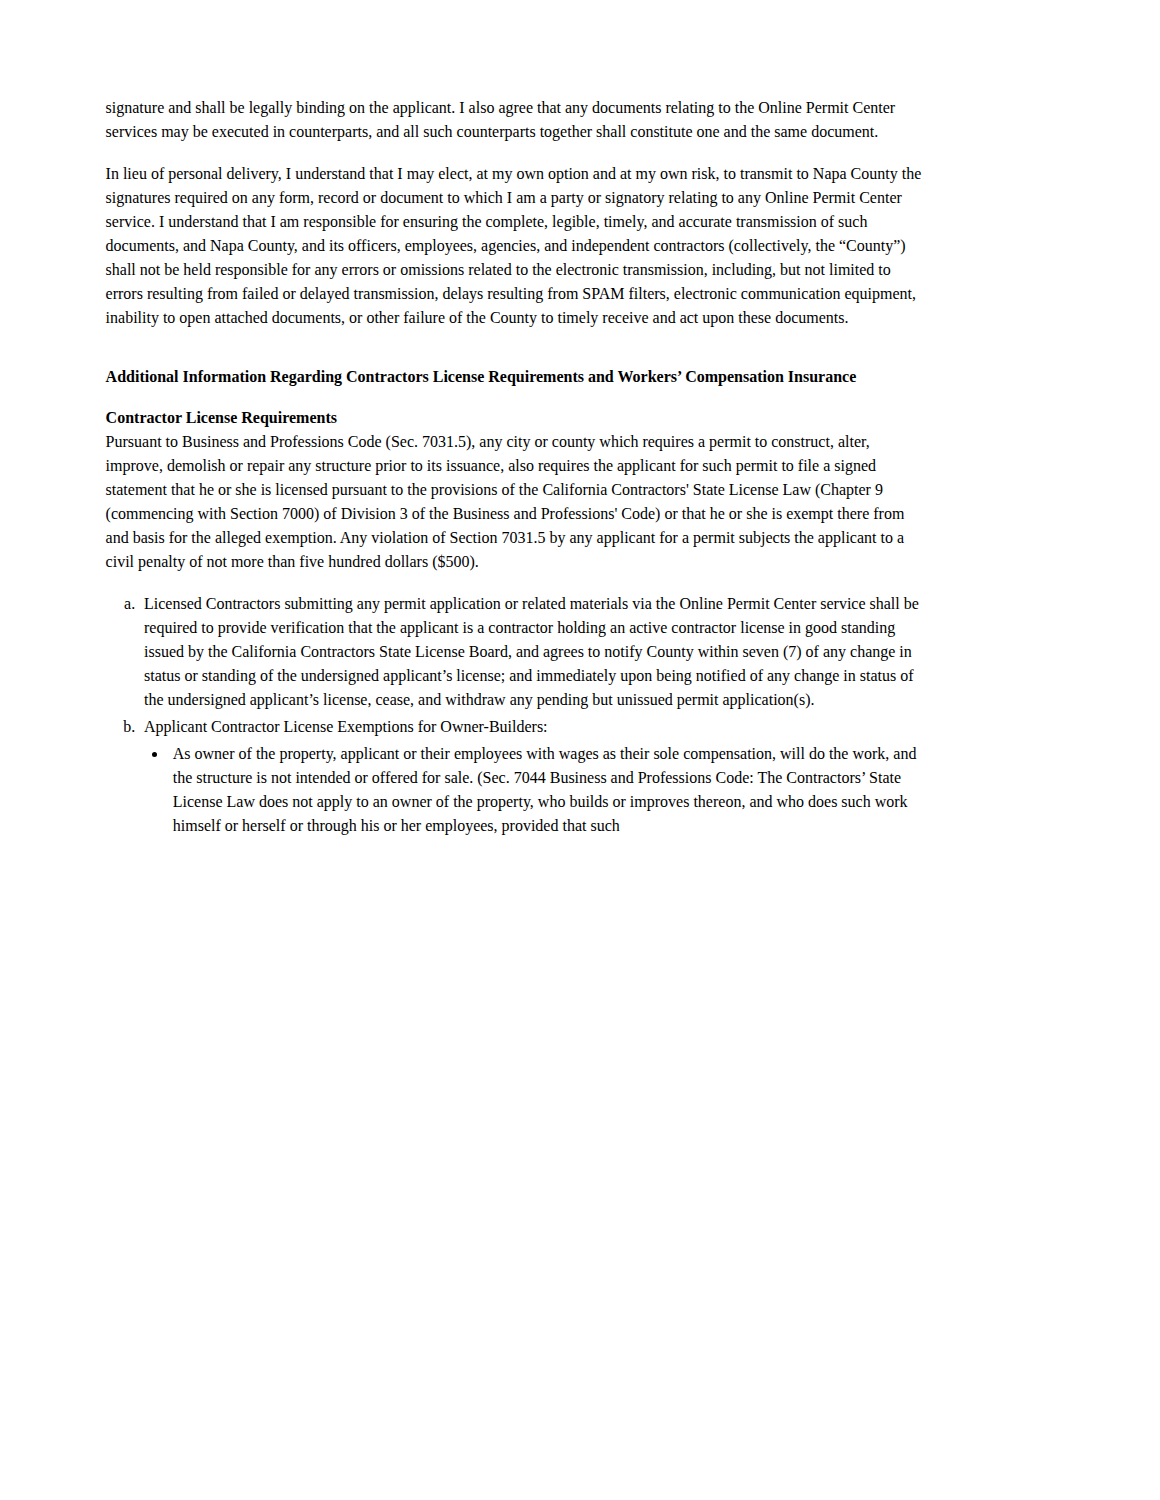signature and shall be legally binding on the applicant. I also agree that any documents relating to the Online Permit Center services may be executed in counterparts, and all such counterparts together shall constitute one and the same document.
In lieu of personal delivery, I understand that I may elect, at my own option and at my own risk, to transmit to Napa County the signatures required on any form, record or document to which I am a party or signatory relating to any Online Permit Center service. I understand that I am responsible for ensuring the complete, legible, timely, and accurate transmission of such documents, and Napa County, and its officers, employees, agencies, and independent contractors (collectively, the “County”) shall not be held responsible for any errors or omissions related to the electronic transmission, including, but not limited to errors resulting from failed or delayed transmission, delays resulting from SPAM filters, electronic communication equipment, inability to open attached documents, or other failure of the County to timely receive and act upon these documents.
Additional Information Regarding Contractors License Requirements and Workers’ Compensation Insurance
Contractor License Requirements
Pursuant to Business and Professions Code (Sec. 7031.5), any city or county which requires a permit to construct, alter, improve, demolish or repair any structure prior to its issuance, also requires the applicant for such permit to file a signed statement that he or she is licensed pursuant to the provisions of the California Contractors' State License Law (Chapter 9 (commencing with Section 7000) of Division 3 of the Business and Professions' Code) or that he or she is exempt there from and basis for the alleged exemption. Any violation of Section 7031.5 by any applicant for a permit subjects the applicant to a civil penalty of not more than five hundred dollars ($500).
Licensed Contractors submitting any permit application or related materials via the Online Permit Center service shall be required to provide verification that the applicant is a contractor holding an active contractor license in good standing issued by the California Contractors State License Board, and agrees to notify County within seven (7) of any change in status or standing of the undersigned applicant’s license; and immediately upon being notified of any change in status of the undersigned applicant’s license, cease, and withdraw any pending but unissued permit application(s).
Applicant Contractor License Exemptions for Owner-Builders:
As owner of the property, applicant or their employees with wages as their sole compensation, will do the work, and the structure is not intended or offered for sale. (Sec. 7044 Business and Professions Code: The Contractors’ State License Law does not apply to an owner of the property, who builds or improves thereon, and who does such work himself or herself or through his or her employees, provided that such